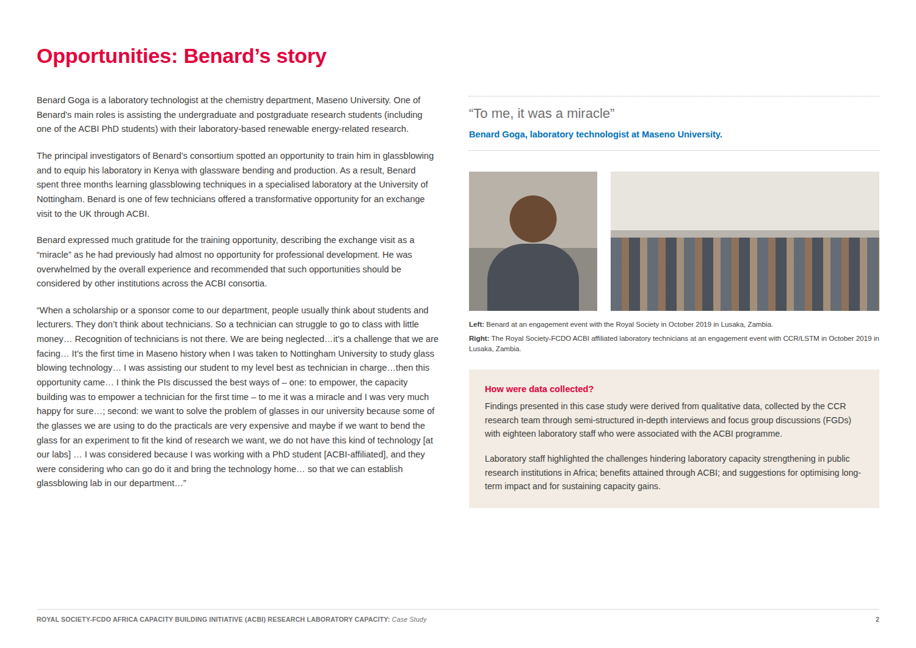Opportunities: Benard’s story
Benard Goga is a laboratory technologist at the chemistry department, Maseno University. One of Benard’s main roles is assisting the undergraduate and postgraduate research students (including one of the ACBI PhD students) with their laboratory-based renewable energy-related research.
The principal investigators of Benard’s consortium spotted an opportunity to train him in glassblowing and to equip his laboratory in Kenya with glassware bending and production. As a result, Benard spent three months learning glassblowing techniques in a specialised laboratory at the University of Nottingham. Benard is one of few technicians offered a transformative opportunity for an exchange visit to the UK through ACBI.
Benard expressed much gratitude for the training opportunity, describing the exchange visit as a “miracle” as he had previously had almost no opportunity for professional development. He was overwhelmed by the overall experience and recommended that such opportunities should be considered by other institutions across the ACBI consortia.
“When a scholarship or a sponsor come to our department, people usually think about students and lecturers. They don’t think about technicians. So a technician can struggle to go to class with little money… Recognition of technicians is not there. We are being neglected…it’s a challenge that we are facing… It’s the first time in Maseno history when I was taken to Nottingham University to study glass blowing technology… I was assisting our student to my level best as technician in charge…then this opportunity came… I think the PIs discussed the best ways of – one: to empower, the capacity building was to empower a technician for the first time – to me it was a miracle and I was very much happy for sure…; second: we want to solve the problem of glasses in our university because some of the glasses we are using to do the practicals are very expensive and maybe if we want to bend the glass for an experiment to fit the kind of research we want, we do not have this kind of technology [at our labs] … I was considered because I was working with a PhD student [ACBI-affiliated], and they were considering who can go do it and bring the technology home… so that we can establish glassblowing lab in our department…”
“To me, it was a miracle”
Benard Goga, laboratory technologist at Maseno University.
Left: Benard at an engagement event with the Royal Society in October 2019 in Lusaka, Zambia.
Right: The Royal Society-FCDO ACBI affiliated laboratory technicians at an engagement event with CCR/LSTM in October 2019 in Lusaka, Zambia.
How were data collected?
Findings presented in this case study were derived from qualitative data, collected by the CCR research team through semi-structured in-depth interviews and focus group discussions (FGDs) with eighteen laboratory staff who were associated with the ACBI programme.
Laboratory staff highlighted the challenges hindering laboratory capacity strengthening in public research institutions in Africa; benefits attained through ACBI; and suggestions for optimising long-term impact and for sustaining capacity gains.
Royal Society-FCDO Africa Capacity Building Initiative (ACBI) Research Laboratory Capacity: Case Study
2